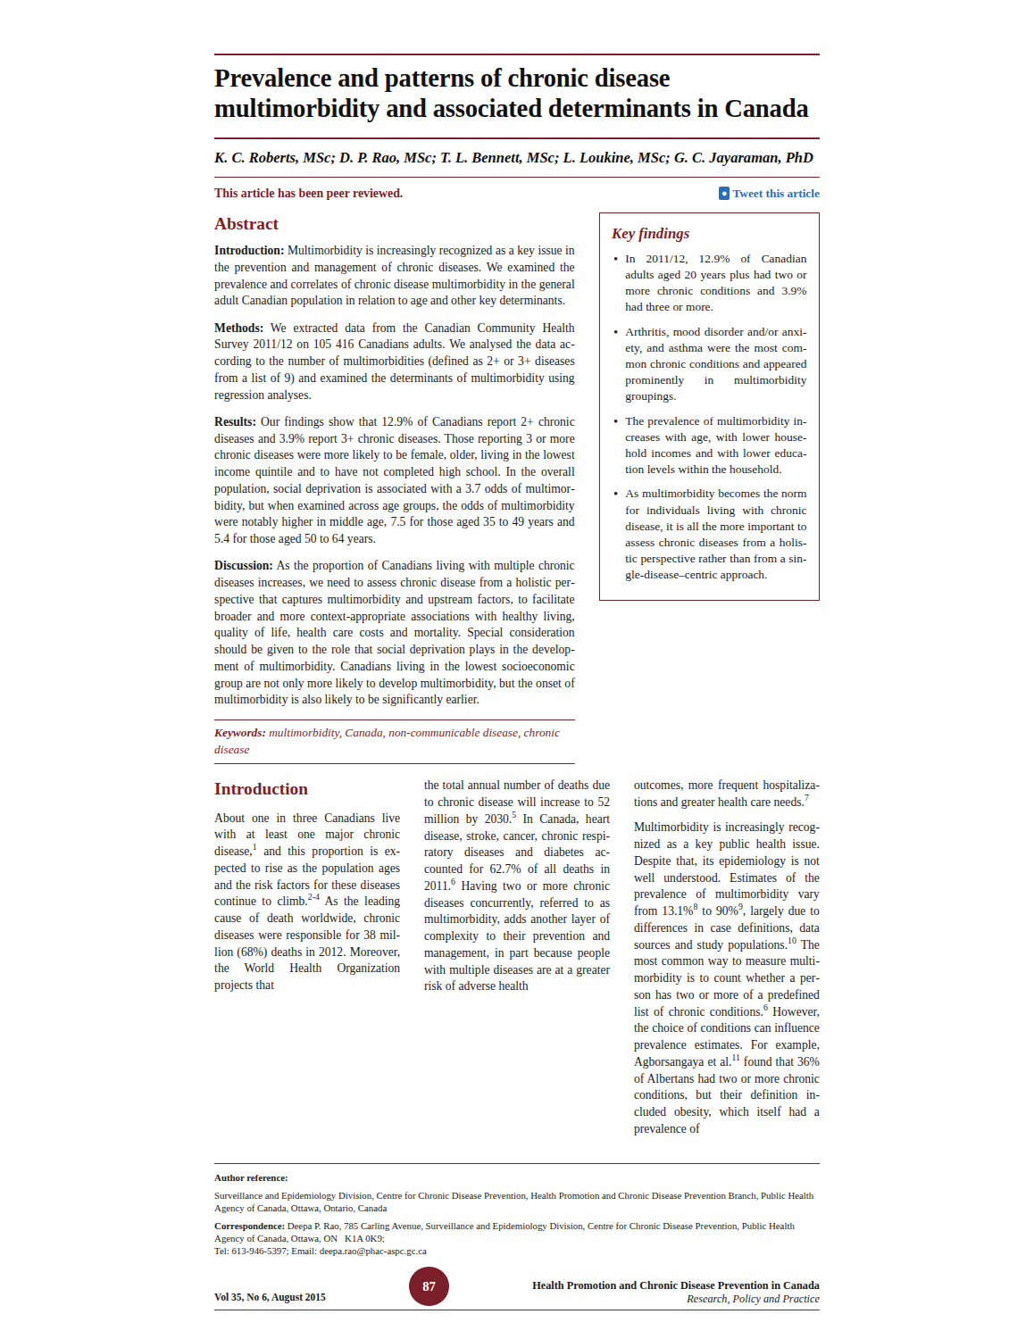Prevalence and patterns of chronic disease multimorbidity and associated determinants in Canada
K. C. Roberts, MSc; D. P. Rao, MSc; T. L. Bennett, MSc; L. Loukine, MSc; G. C. Jayaraman, PhD
This article has been peer reviewed.
●Tweet this article
Abstract
Introduction: Multimorbidity is increasingly recognized as a key issue in the prevention and management of chronic diseases. We examined the prevalence and correlates of chronic disease multimorbidity in the general adult Canadian population in relation to age and other key determinants.
Methods: We extracted data from the Canadian Community Health Survey 2011/12 on 105 416 Canadians adults. We analysed the data according to the number of multimorbidities (defined as 2+ or 3+ diseases from a list of 9) and examined the determinants of multimorbidity using regression analyses.
Results: Our findings show that 12.9% of Canadians report 2+ chronic diseases and 3.9% report 3+ chronic diseases. Those reporting 3 or more chronic diseases were more likely to be female, older, living in the lowest income quintile and to have not completed high school. In the overall population, social deprivation is associated with a 3.7 odds of multimorbidity, but when examined across age groups, the odds of multimorbidity were notably higher in middle age, 7.5 for those aged 35 to 49 years and 5.4 for those aged 50 to 64 years.
Discussion: As the proportion of Canadians living with multiple chronic diseases increases, we need to assess chronic disease from a holistic perspective that captures multimorbidity and upstream factors, to facilitate broader and more context-appropriate associations with healthy living, quality of life, health care costs and mortality. Special consideration should be given to the role that social deprivation plays in the development of multimorbidity. Canadians living in the lowest socioeconomic group are not only more likely to develop multimorbidity, but the onset of multimorbidity is also likely to be significantly earlier.
Keywords: multimorbidity, Canada, non-communicable disease, chronic disease
Key findings
In 2011/12, 12.9% of Canadian adults aged 20 years plus had two or more chronic conditions and 3.9% had three or more.
Arthritis, mood disorder and/or anxiety, and asthma were the most common chronic conditions and appeared prominently in multimorbidity groupings.
The prevalence of multimorbidity increases with age, with lower household incomes and with lower education levels within the household.
As multimorbidity becomes the norm for individuals living with chronic disease, it is all the more important to assess chronic diseases from a holistic perspective rather than from a single-disease–centric approach.
Introduction
About one in three Canadians live with at least one major chronic disease,1 and this proportion is expected to rise as the population ages and the risk factors for these diseases continue to climb.2-4 As the leading cause of death worldwide, chronic diseases were responsible for 38 million (68%) deaths in 2012. Moreover, the World Health Organization projects that
the total annual number of deaths due to chronic disease will increase to 52 million by 2030.5 In Canada, heart disease, stroke, cancer, chronic respiratory diseases and diabetes accounted for 62.7% of all deaths in 2011.6 Having two or more chronic diseases concurrently, referred to as multimorbidity, adds another layer of complexity to their prevention and management, in part because people with multiple diseases are at a greater risk of adverse health
outcomes, more frequent hospitalizations and greater health care needs.7
Multimorbidity is increasingly recognized as a key public health issue. Despite that, its epidemiology is not well understood. Estimates of the prevalence of multimorbidity vary from 13.1%8 to 90%9, largely due to differences in case definitions, data sources and study populations.10 The most common way to measure multimorbidity is to count whether a person has two or more of a predefined list of chronic conditions.6 However, the choice of conditions can influence prevalence estimates. For example, Agborsangaya et al.11 found that 36% of Albertans had two or more chronic conditions, but their definition included obesity, which itself had a prevalence of
Author reference:
Surveillance and Epidemiology Division, Centre for Chronic Disease Prevention, Health Promotion and Chronic Disease Prevention Branch, Public Health Agency of Canada, Ottawa, Ontario, Canada
Correspondence: Deepa P. Rao, 785 Carling Avenue, Surveillance and Epidemiology Division, Centre for Chronic Disease Prevention, Public Health Agency of Canada, Ottawa, ON K1A 0K9;
Tel: 613-946-5397; Email: deepa.rao@phac-aspc.gc.ca
Vol 35, No 6, August 2015
87
Health Promotion and Chronic Disease Prevention in Canada
Research, Policy and Practice